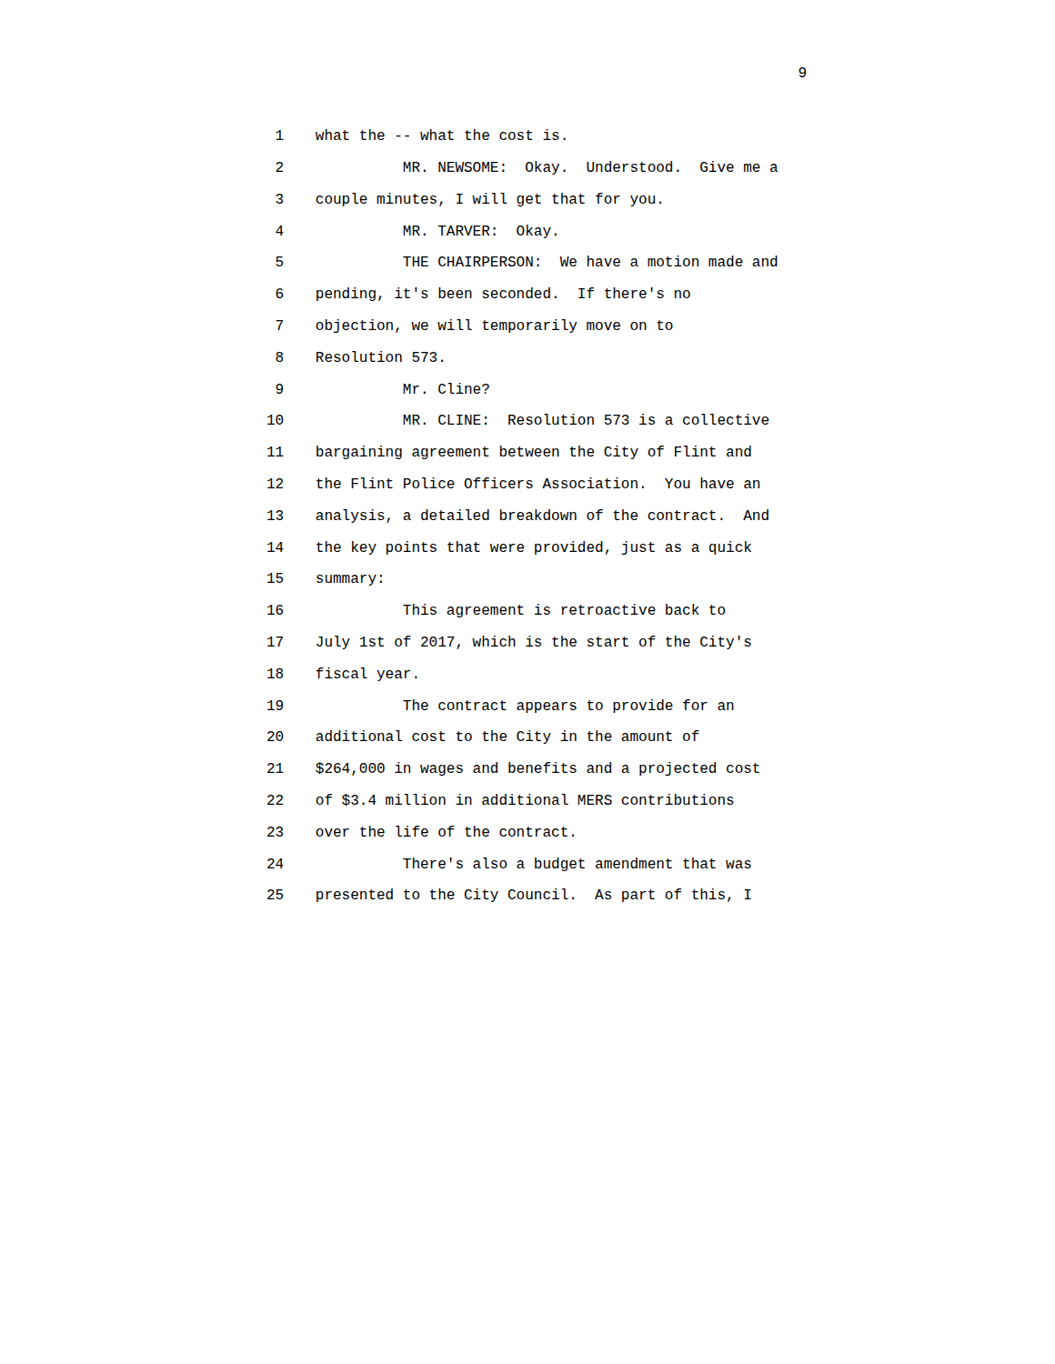9
| 1 | what the -- what the cost is. |
| 2 | MR. NEWSOME: Okay. Understood. Give me a |
| 3 | couple minutes, I will get that for you. |
| 4 | MR. TARVER: Okay. |
| 5 | THE CHAIRPERSON: We have a motion made and |
| 6 | pending, it's been seconded. If there's no |
| 7 | objection, we will temporarily move on to |
| 8 | Resolution 573. |
| 9 | Mr. Cline? |
| 10 | MR. CLINE: Resolution 573 is a collective |
| 11 | bargaining agreement between the City of Flint and |
| 12 | the Flint Police Officers Association. You have an |
| 13 | analysis, a detailed breakdown of the contract. And |
| 14 | the key points that were provided, just as a quick |
| 15 | summary: |
| 16 | This agreement is retroactive back to |
| 17 | July 1st of 2017, which is the start of the City's |
| 18 | fiscal year. |
| 19 | The contract appears to provide for an |
| 20 | additional cost to the City in the amount of |
| 21 | $264,000 in wages and benefits and a projected cost |
| 22 | of $3.4 million in additional MERS contributions |
| 23 | over the life of the contract. |
| 24 | There's also a budget amendment that was |
| 25 | presented to the City Council. As part of this, I |